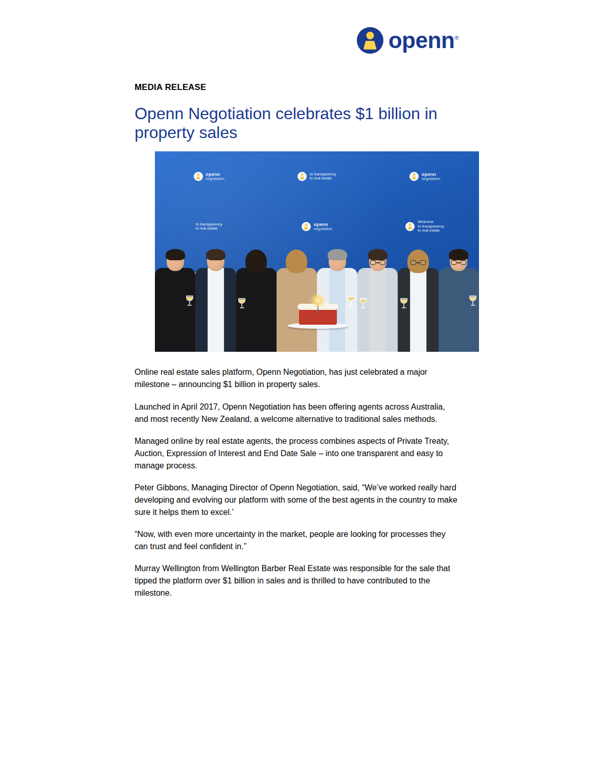openn®
MEDIA RELEASE
Openn Negotiation celebrates $1 billion in property sales
opennnegotiation
to transparency
in real estate
opennnegotiation
to transparency
in real estate
opennnegotiation
Welcome
to transparency
in real estate
Welcome to
transparency
in real estate
opennnegotiation
Welcome
to transparency
in real estate
opennnegotiation
to transparency
in real estate
openn
Online real estate sales platform, Openn Negotiation, has just celebrated a major milestone – announcing $1 billion in property sales.
Launched in April 2017, Openn Negotiation has been offering agents across Australia, and most recently New Zealand, a welcome alternative to traditional sales methods.
Managed online by real estate agents, the process combines aspects of Private Treaty, Auction, Expression of Interest and End Date Sale – into one transparent and easy to manage process.
Peter Gibbons, Managing Director of Openn Negotiation, said, “We’ve worked really hard developing and evolving our platform with some of the best agents in the country to make sure it helps them to excel.’
“Now, with even more uncertainty in the market, people are looking for processes they can trust and feel confident in.”
Murray Wellington from Wellington Barber Real Estate was responsible for the sale that tipped the platform over $1 billion in sales and is thrilled to have contributed to the milestone.